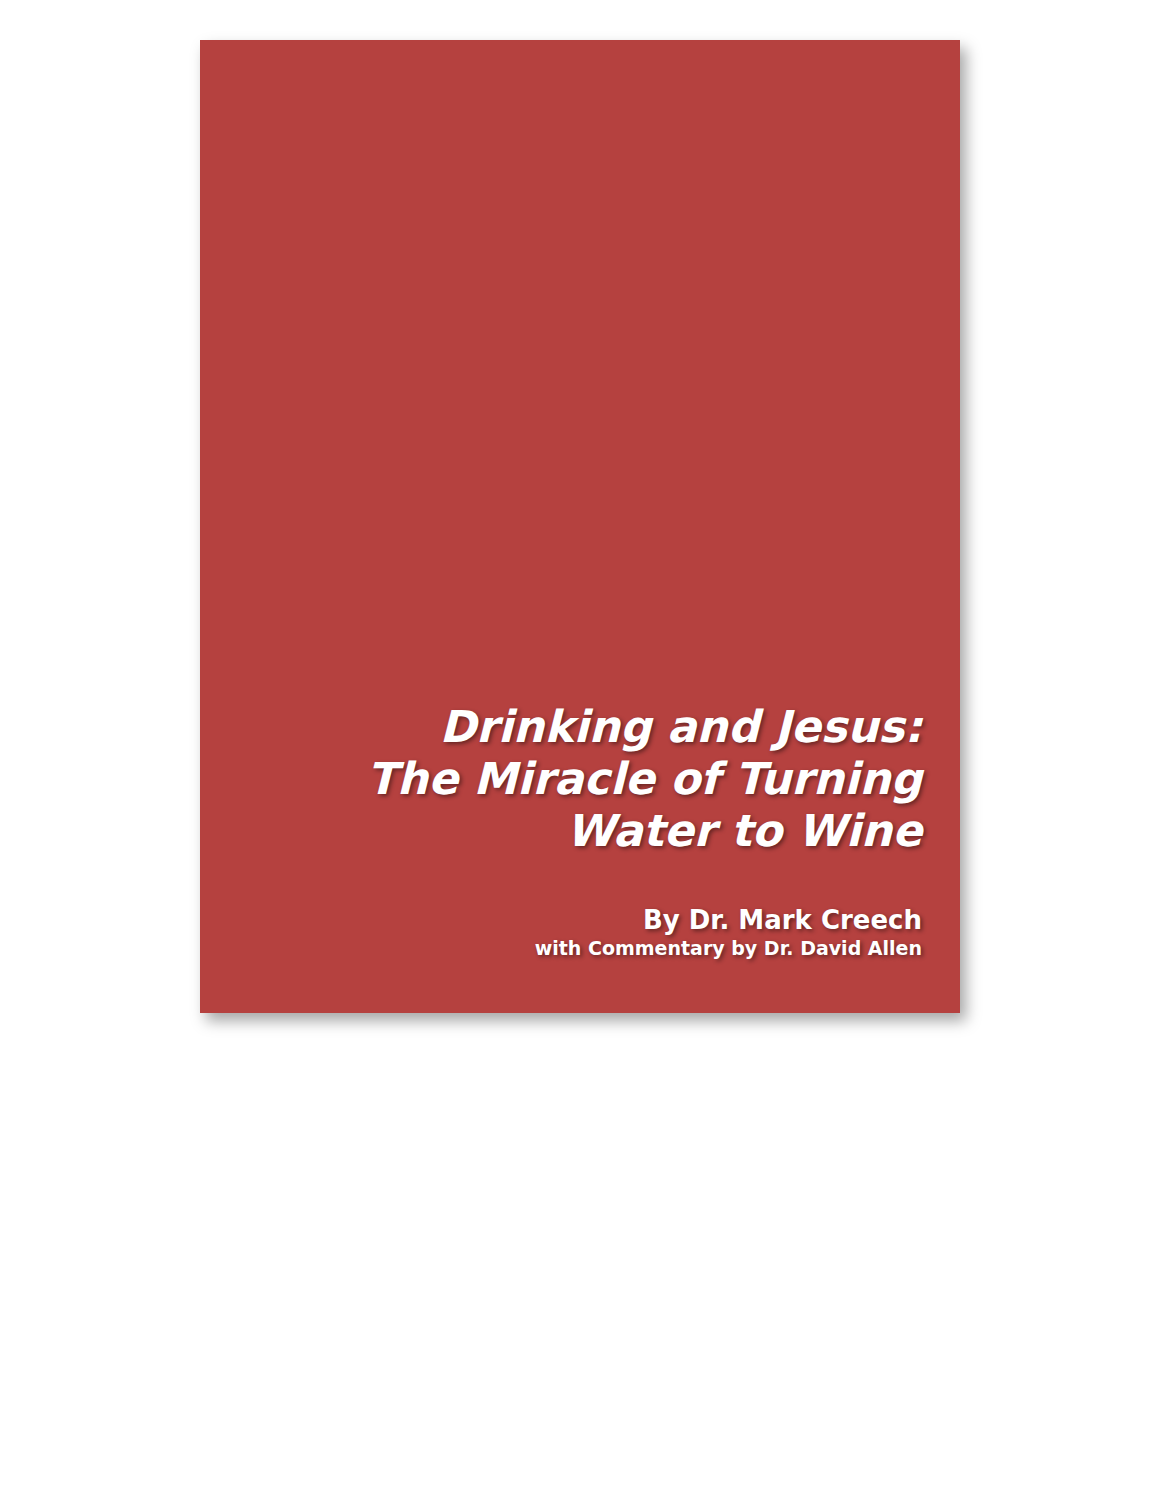Drinking and Jesus:
The Miracle of Turning
Water to Wine
By Dr. Mark Creech
with Commentary by Dr. David Allen